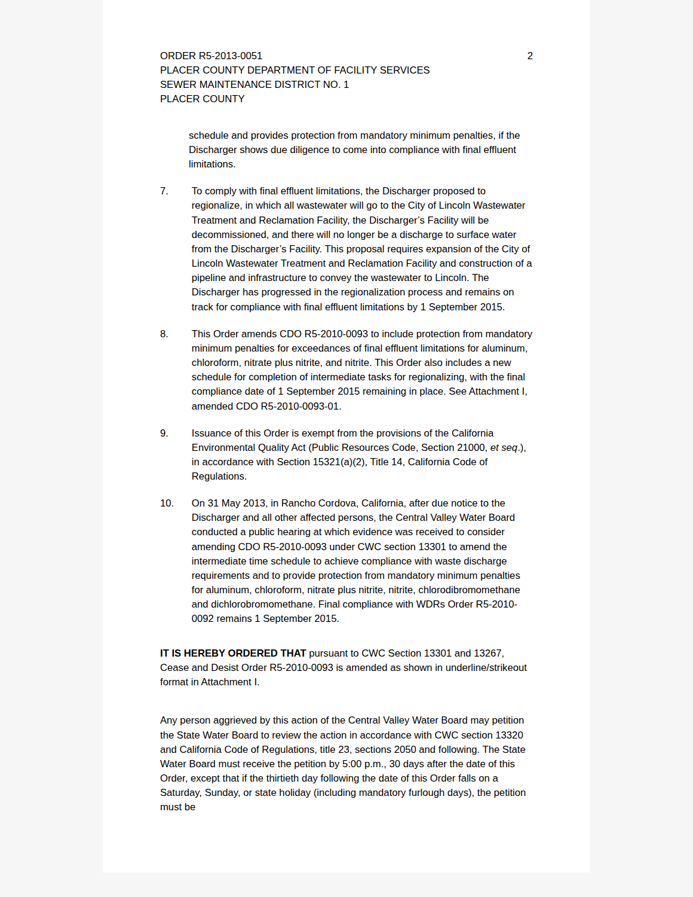2
Order R5-2013-0051
Placer County Department of Facility Services
Sewer Maintenance District No. 1
Placer County
schedule and provides protection from mandatory minimum penalties, if the Discharger shows due diligence to come into compliance with final effluent limitations.
7. To comply with final effluent limitations, the Discharger proposed to regionalize, in which all wastewater will go to the City of Lincoln Wastewater Treatment and Reclamation Facility, the Discharger’s Facility will be decommissioned, and there will no longer be a discharge to surface water from the Discharger’s Facility. This proposal requires expansion of the City of Lincoln Wastewater Treatment and Reclamation Facility and construction of a pipeline and infrastructure to convey the wastewater to Lincoln. The Discharger has progressed in the regionalization process and remains on track for compliance with final effluent limitations by 1 September 2015.
8. This Order amends CDO R5-2010-0093 to include protection from mandatory minimum penalties for exceedances of final effluent limitations for aluminum, chloroform, nitrate plus nitrite, and nitrite. This Order also includes a new schedule for completion of intermediate tasks for regionalizing, with the final compliance date of 1 September 2015 remaining in place. See Attachment I, amended CDO R5-2010-0093-01.
9. Issuance of this Order is exempt from the provisions of the California Environmental Quality Act (Public Resources Code, Section 21000, et seq.), in accordance with Section 15321(a)(2), Title 14, California Code of Regulations.
10. On 31 May 2013, in Rancho Cordova, California, after due notice to the Discharger and all other affected persons, the Central Valley Water Board conducted a public hearing at which evidence was received to consider amending CDO R5-2010-0093 under CWC section 13301 to amend the intermediate time schedule to achieve compliance with waste discharge requirements and to provide protection from mandatory minimum penalties for aluminum, chloroform, nitrate plus nitrite, nitrite, chlorodibromomethane and dichlorobromomethane. Final compliance with WDRs Order R5-2010-0092 remains 1 September 2015.
IT IS HEREBY ORDERED THAT pursuant to CWC Section 13301 and 13267, Cease and Desist Order R5-2010-0093 is amended as shown in underline/strikeout format in Attachment I.
Any person aggrieved by this action of the Central Valley Water Board may petition the State Water Board to review the action in accordance with CWC section 13320 and California Code of Regulations, title 23, sections 2050 and following. The State Water Board must receive the petition by 5:00 p.m., 30 days after the date of this Order, except that if the thirtieth day following the date of this Order falls on a Saturday, Sunday, or state holiday (including mandatory furlough days), the petition must be